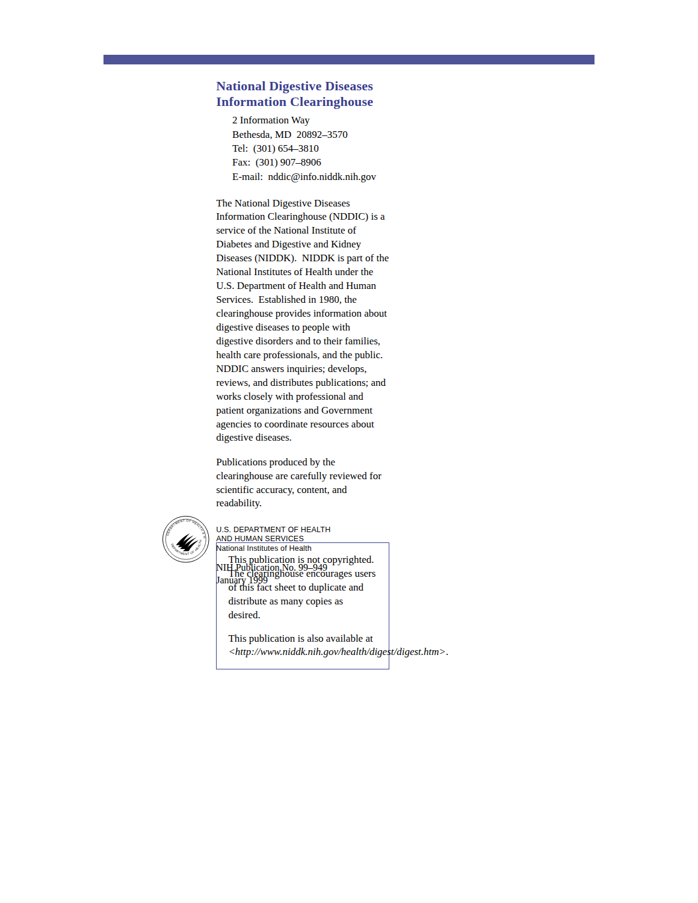National Digestive Diseases
Information Clearinghouse
2 Information Way
Bethesda, MD 20892–3570
Tel: (301) 654–3810
Fax: (301) 907–8906
E-mail: nddic@info.niddk.nih.gov
The National Digestive Diseases Information Clearinghouse (NDDIC) is a service of the National Institute of Diabetes and Digestive and Kidney Diseases (NIDDK). NIDDK is part of the National Institutes of Health under the U.S. Department of Health and Human Services. Established in 1980, the clearinghouse provides information about digestive diseases to people with digestive disorders and to their families, health care professionals, and the public. NDDIC answers inquiries; develops, reviews, and distributes publications; and works closely with professional and patient organizations and Government agencies to coordinate resources about digestive diseases.
Publications produced by the clearinghouse are carefully reviewed for scientific accuracy, content, and readability.
This publication is not copyrighted. The clearinghouse encourages users of this fact sheet to duplicate and distribute as many copies as desired.
This publication is also available at <http://www.niddk.nih.gov/health/digest/digest.htm>.
DEPARTMENT OF HEALTH & HUMAN SERVICES · USA DEPARTMENT OF HEALTH
U.S. DEPARTMENT OF HEALTH
AND HUMAN SERVICES
National Institutes of Health
NIH Publication No. 99–949
January 1999